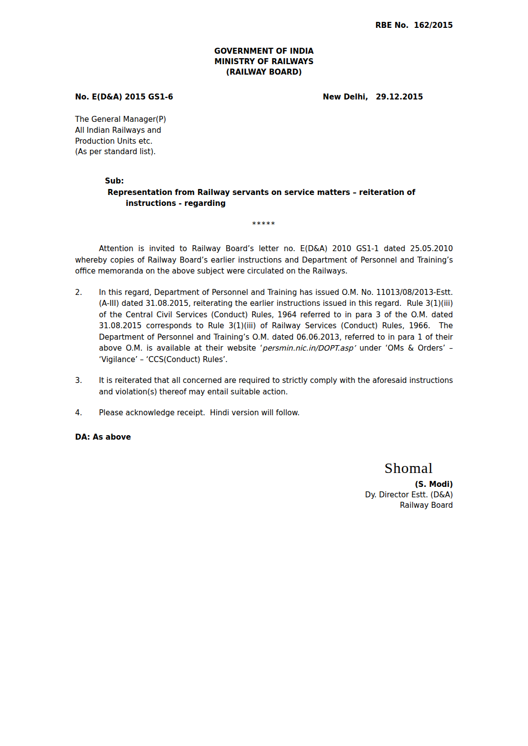RBE No. 162/2015
GOVERNMENT OF INDIA
MINISTRY OF RAILWAYS
(RAILWAY BOARD)
No. E(D&A) 2015 GS1-6 New Delhi, 29.12.2015
The General Manager(P)
All Indian Railways and
Production Units etc.
(As per standard list).
Sub: Representation from Railway servants on service matters – reiteration of instructions - regarding
*****
Attention is invited to Railway Board’s letter no. E(D&A) 2010 GS1-1 dated 25.05.2010 whereby copies of Railway Board’s earlier instructions and Department of Personnel and Training’s office memoranda on the above subject were circulated on the Railways.
2.
In this regard, Department of Personnel and Training has issued O.M. No. 11013/08/2013-Estt.(A-III) dated 31.08.2015, reiterating the earlier instructions issued in this regard. Rule 3(1)(iii) of the Central Civil Services (Conduct) Rules, 1964 referred to in para 3 of the O.M. dated 31.08.2015 corresponds to Rule 3(1)(iii) of Railway Services (Conduct) Rules, 1966. The Department of Personnel and Training’s O.M. dated 06.06.2013, referred to in para 1 of their above O.M. is available at their website ‘persmin.nic.in/DOPT.asp’ under ‘OMs & Orders’ – ‘Vigilance’ – ‘CCS(Conduct) Rules’.
3.
It is reiterated that all concerned are required to strictly comply with the aforesaid instructions and violation(s) thereof may entail suitable action.
4.
Please acknowledge receipt. Hindi version will follow.
DA: As above
Shomal
(S. Modi)
Dy. Director Estt. (D&A)
Railway Board